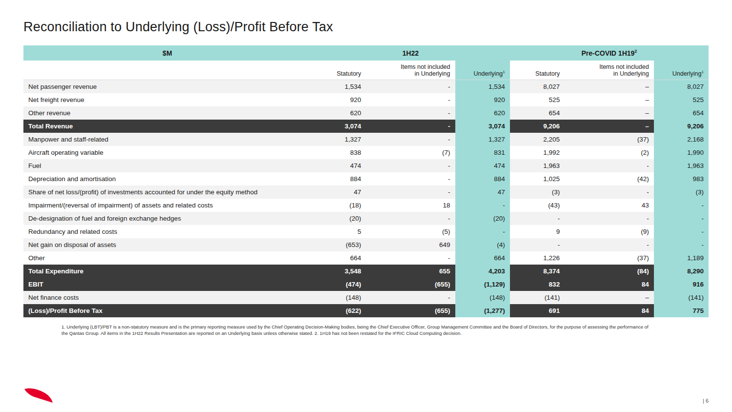Reconciliation to Underlying (Loss)/Profit Before Tax
| $M | 1H22 | Pre-COVID 1H19 2 |
| --- | --- | --- |
| | Statutory | Items not included in Underlying | Underlying 1 | Statutory | Items not included in Underlying | Underlying 1 |
| Net passenger revenue | 1,534 | - | 1,534 | 8,027 | – | 8,027 |
| Net freight revenue | 920 | - | 920 | 525 | – | 525 |
| Other revenue | 620 | - | 620 | 654 | – | 654 |
| Total Revenue | 3,074 | - | 3,074 | 9,206 | – | 9,206 |
| Manpower and staff-related | 1,327 | - | 1,327 | 2,205 | (37) | 2,168 |
| Aircraft operating variable | 838 | (7) | 831 | 1,992 | (2) | 1,990 |
| Fuel | 474 | - | 474 | 1,963 | - | 1,963 |
| Depreciation and amortisation | 884 | - | 884 | 1,025 | (42) | 983 |
| Share of net loss/(profit) of investments accounted for under the equity method | 47 | - | 47 | (3) | - | (3) |
| Impairment/(reversal of impairment) of assets and related costs | (18) | 18 | - | (43) | 43 | - |
| De-designation of fuel and foreign exchange hedges | (20) | - | (20) | - | - | - |
| Redundancy and related costs | 5 | (5) | - | 9 | (9) | - |
| Net gain on disposal of assets | (653) | 649 | (4) | - | - | - |
| Other | 664 | - | 664 | 1,226 | (37) | 1,189 |
| Total Expenditure | 3,548 | 655 | 4,203 | 8,374 | (84) | 8,290 |
| EBIT | (474) | (655) | (1,129) | 832 | 84 | 916 |
| Net finance costs | (148) | - | (148) | (141) | – | (141) |
| (Loss)/Profit Before Tax | (622) | (655) | (1,277) | 691 | 84 | 775 |
1. Underlying (LBT)/PBT is a non-statutory measure and is the primary reporting measure used by the Chief Operating Decision-Making bodies, being the Chief Executive Officer, Group Management Committee and the Board of Directors, for the purpose of assessing the performance of the Qantas Group. All items in the 1H22 Results Presentation are reported on an Underlying basis unless otherwise stated. 2. 1H19 has not been restated for the IFRIC Cloud Computing decision.
| 6